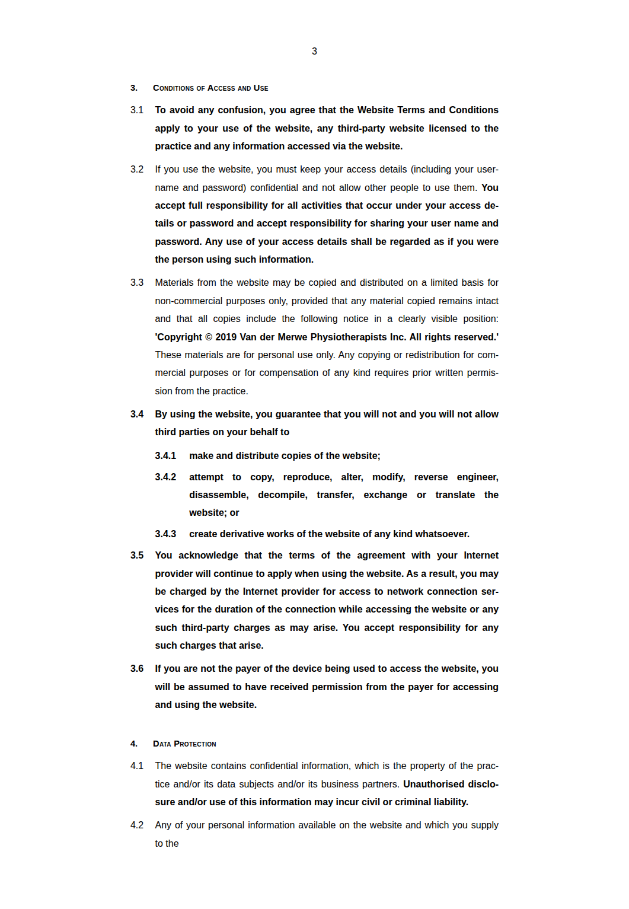3
3. Conditions of Access and Use
3.1
To avoid any confusion, you agree that the Website Terms and Conditions apply to your use of the website, any third-party website licensed to the practice and any information accessed via the website.
3.2
If you use the website, you must keep your access details (including your username and password) confidential and not allow other people to use them. You accept full responsibility for all activities that occur under your access details or password and accept responsibility for sharing your user name and password. Any use of your access details shall be regarded as if you were the person using such information.
3.3
Materials from the website may be copied and distributed on a limited basis for non-commercial purposes only, provided that any material copied remains intact and that all copies include the following notice in a clearly visible position: 'Copyright © 2019 Van der Merwe Physiotherapists Inc. All rights reserved.' These materials are for personal use only. Any copying or redistribution for commercial purposes or for compensation of any kind requires prior written permission from the practice.
3.4
By using the website, you guarantee that you will not and you will not allow third parties on your behalf to
3.4.1
make and distribute copies of the website;
3.4.2
attempt to copy, reproduce, alter, modify, reverse engineer, disassemble, decompile, transfer, exchange or translate the website; or
3.4.3
create derivative works of the website of any kind whatsoever.
3.5
You acknowledge that the terms of the agreement with your Internet provider will continue to apply when using the website. As a result, you may be charged by the Internet provider for access to network connection services for the duration of the connection while accessing the website or any such third-party charges as may arise. You accept responsibility for any such charges that arise.
3.6
If you are not the payer of the device being used to access the website, you will be assumed to have received permission from the payer for accessing and using the website.
4. Data Protection
4.1
The website contains confidential information, which is the property of the practice and/or its data subjects and/or its business partners. Unauthorised disclosure and/or use of this information may incur civil or criminal liability.
4.2
Any of your personal information available on the website and which you supply to the